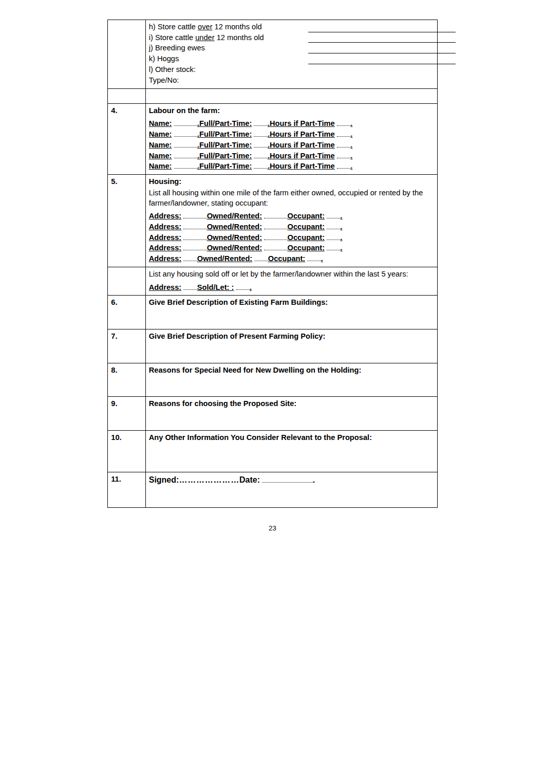| | h) Store cattle over 12 months old i) Store cattle under 12 months old j) Breeding ewes k) Hoggs l) Other stock: Type/No: |
| 4. | Labour on the farm: Name: .Full/Part-Time: .Hours if Part-Time . Name: .Full/Part-Time: .Hours if Part-Time . Name: .Full/Part-Time: .Hours if Part-Time . Name: .Full/Part-Time: .Hours if Part-Time . Name: .Full/Part-Time: .Hours if Part-Time . |
| 5. | Housing: List all housing within one mile of the farm either owned, occupied or rented by the farmer/landowner, stating occupant: Address: Owned/Rented: Occupant: . Address: Owned/Rented: Occupant: . Address: Owned/Rented: Occupant: . Address: Owned/Rented: Occupant: . Address: Owned/Rented: Occupant: . |
| | List any housing sold off or let by the farmer/landowner within the last 5 years: Address: Sold/Let: : . |
| 6. | Give Brief Description of Existing Farm Buildings: |
| 7. | Give Brief Description of Present Farming Policy: |
| 8. | Reasons for Special Need for New Dwelling on the Holding: |
| 9. | Reasons for choosing the Proposed Site: |
| 10. | Any Other Information You Consider Relevant to the Proposal: |
| 11. | Signed: ………………… Date: . |
23